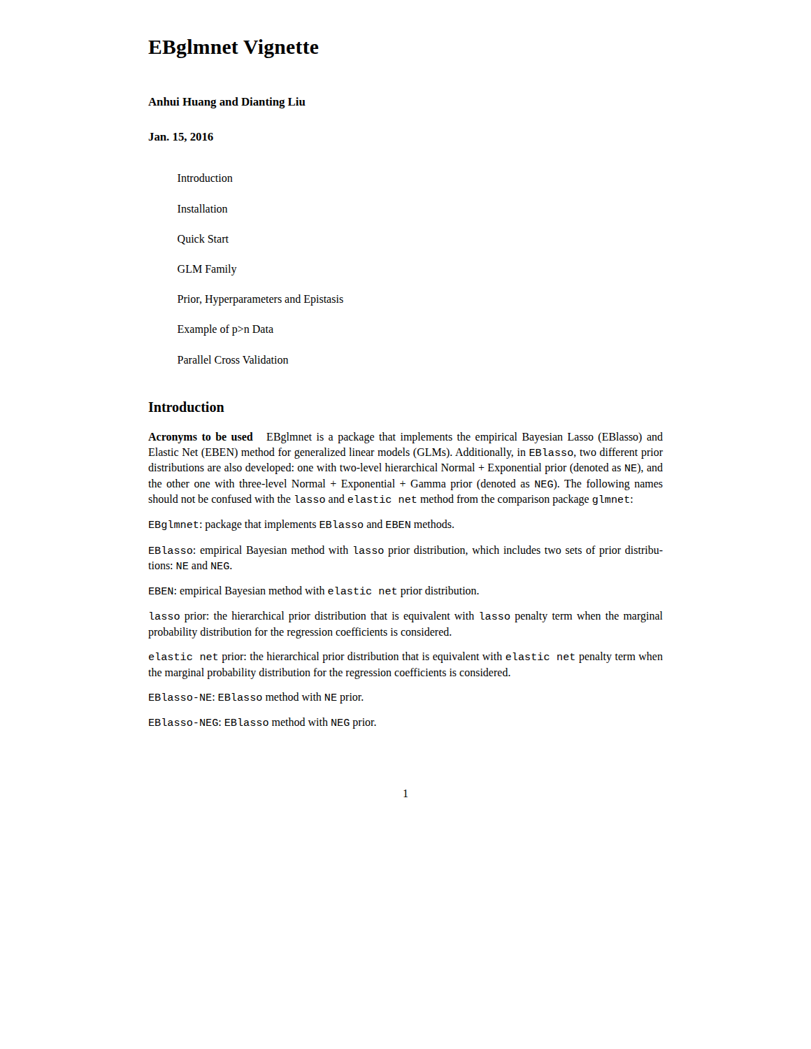EBglmnet Vignette
Anhui Huang and Dianting Liu
Jan. 15, 2016
Introduction
Installation
Quick Start
GLM Family
Prior, Hyperparameters and Epistasis
Example of p>n Data
Parallel Cross Validation
Introduction
Acronyms to be used EBglmnet is a package that implements the empirical Bayesian Lasso (EBlasso) and Elastic Net (EBEN) method for generalized linear models (GLMs). Additionally, in EBlasso, two different prior distributions are also developed: one with two-level hierarchical Normal + Exponential prior (denoted as NE), and the other one with three-level Normal + Exponential + Gamma prior (denoted as NEG). The following names should not be confused with the lasso and elastic net method from the comparison package glmnet:
EBglmnet: package that implements EBlasso and EBEN methods.
EBlasso: empirical Bayesian method with lasso prior distribution, which includes two sets of prior distributions: NE and NEG.
EBEN: empirical Bayesian method with elastic net prior distribution.
lasso prior: the hierarchical prior distribution that is equivalent with lasso penalty term when the marginal probability distribution for the regression coefficients is considered.
elastic net prior: the hierarchical prior distribution that is equivalent with elastic net penalty term when the marginal probability distribution for the regression coefficients is considered.
EBlasso-NE: EBlasso method with NE prior.
EBlasso-NEG: EBlasso method with NEG prior.
1